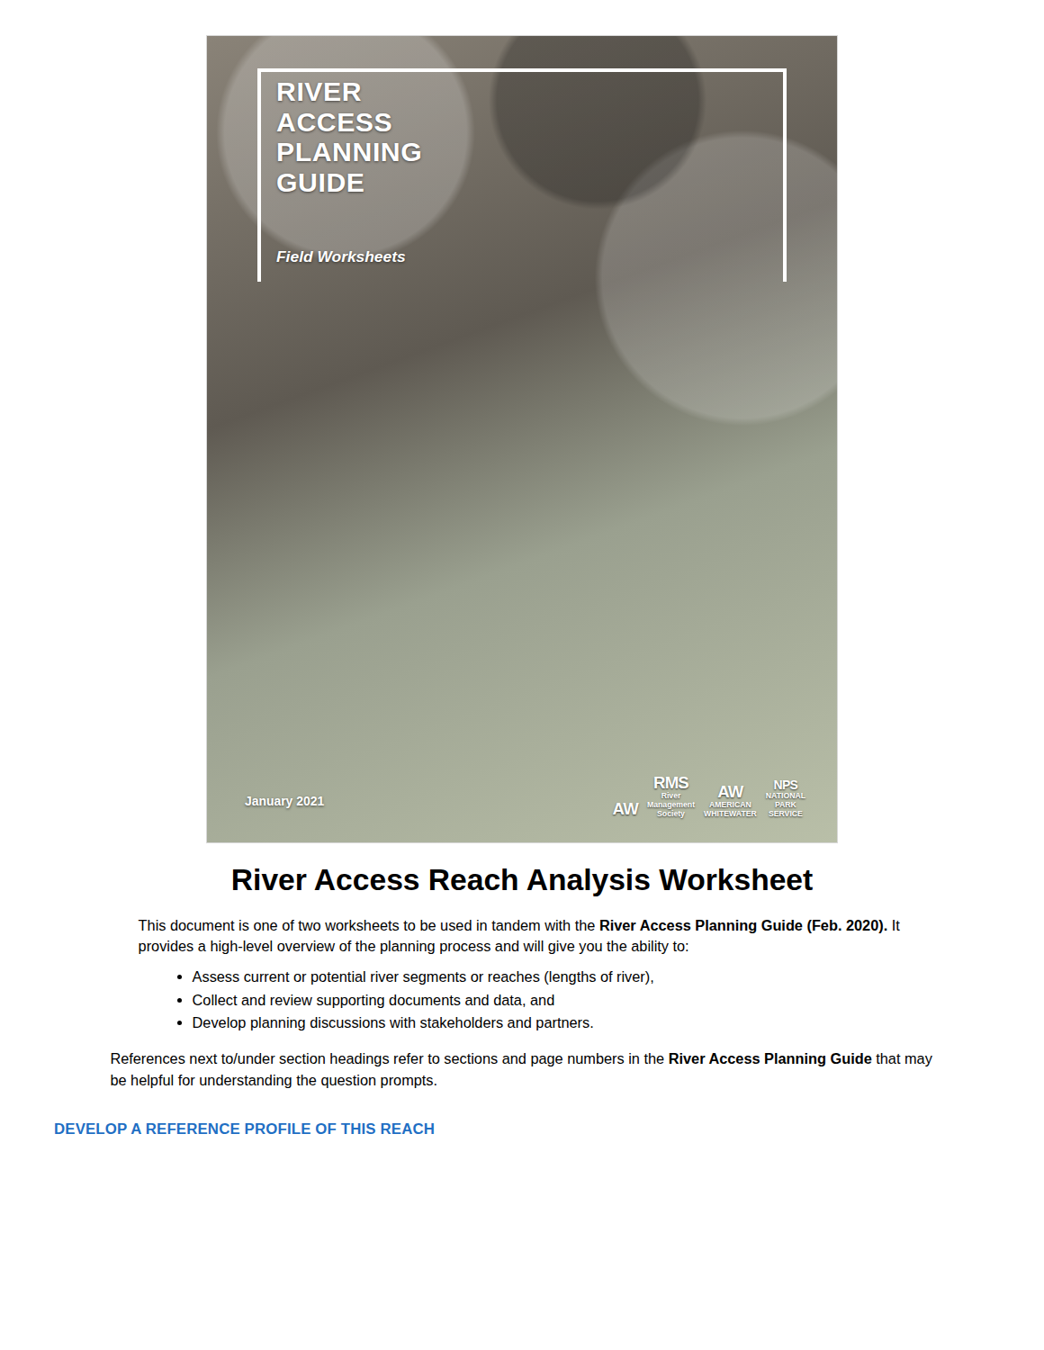RIVER
ACCESS
PLANNING
GUIDE
Field Worksheets
January 2021
AW
RMSRiver
Management
Society
AWAMERICAN
WHITEWATER
NPSNATIONAL
PARK
SERVICE
River Access Reach Analysis Worksheet
This document is one of two worksheets to be used in tandem with the River Access Planning Guide (Feb. 2020). It provides a high-level overview of the planning process and will give you the ability to:
Assess current or potential river segments or reaches (lengths of river),
Collect and review supporting documents and data, and
Develop planning discussions with stakeholders and partners.
References next to/under section headings refer to sections and page numbers in the River Access Planning Guide that may be helpful for understanding the question prompts.
DEVELOP A REFERENCE PROFILE OF THIS REACH